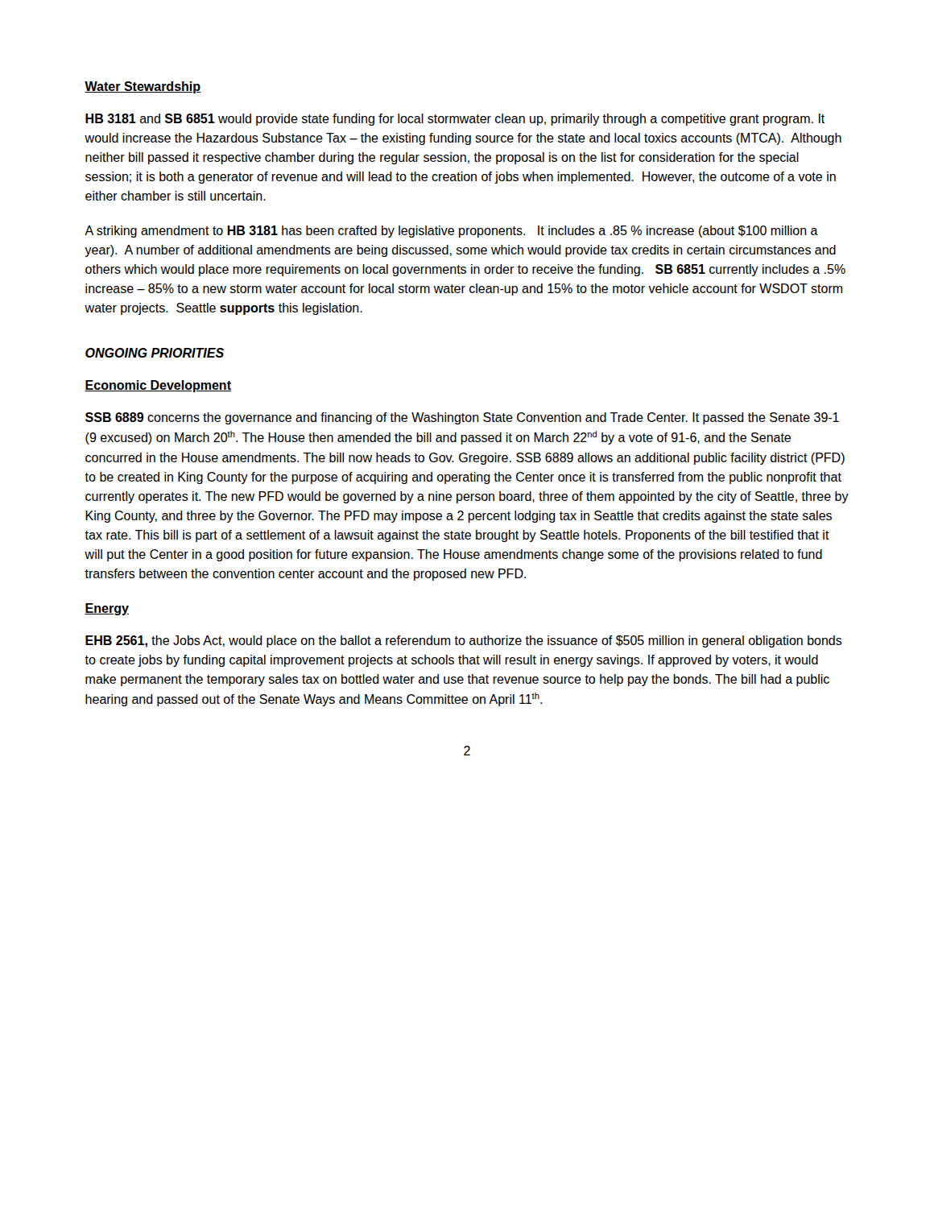Water Stewardship
HB 3181 and SB 6851 would provide state funding for local stormwater clean up, primarily through a competitive grant program. It would increase the Hazardous Substance Tax – the existing funding source for the state and local toxics accounts (MTCA). Although neither bill passed it respective chamber during the regular session, the proposal is on the list for consideration for the special session; it is both a generator of revenue and will lead to the creation of jobs when implemented. However, the outcome of a vote in either chamber is still uncertain.
A striking amendment to HB 3181 has been crafted by legislative proponents. It includes a .85 % increase (about $100 million a year). A number of additional amendments are being discussed, some which would provide tax credits in certain circumstances and others which would place more requirements on local governments in order to receive the funding. SB 6851 currently includes a .5% increase – 85% to a new storm water account for local storm water clean-up and 15% to the motor vehicle account for WSDOT storm water projects. Seattle supports this legislation.
ONGOING PRIORITIES
Economic Development
SSB 6889 concerns the governance and financing of the Washington State Convention and Trade Center. It passed the Senate 39-1 (9 excused) on March 20th. The House then amended the bill and passed it on March 22nd by a vote of 91-6, and the Senate concurred in the House amendments. The bill now heads to Gov. Gregoire. SSB 6889 allows an additional public facility district (PFD) to be created in King County for the purpose of acquiring and operating the Center once it is transferred from the public nonprofit that currently operates it. The new PFD would be governed by a nine person board, three of them appointed by the city of Seattle, three by King County, and three by the Governor. The PFD may impose a 2 percent lodging tax in Seattle that credits against the state sales tax rate. This bill is part of a settlement of a lawsuit against the state brought by Seattle hotels. Proponents of the bill testified that it will put the Center in a good position for future expansion. The House amendments change some of the provisions related to fund transfers between the convention center account and the proposed new PFD.
Energy
EHB 2561, the Jobs Act, would place on the ballot a referendum to authorize the issuance of $505 million in general obligation bonds to create jobs by funding capital improvement projects at schools that will result in energy savings. If approved by voters, it would make permanent the temporary sales tax on bottled water and use that revenue source to help pay the bonds. The bill had a public hearing and passed out of the Senate Ways and Means Committee on April 11th.
2